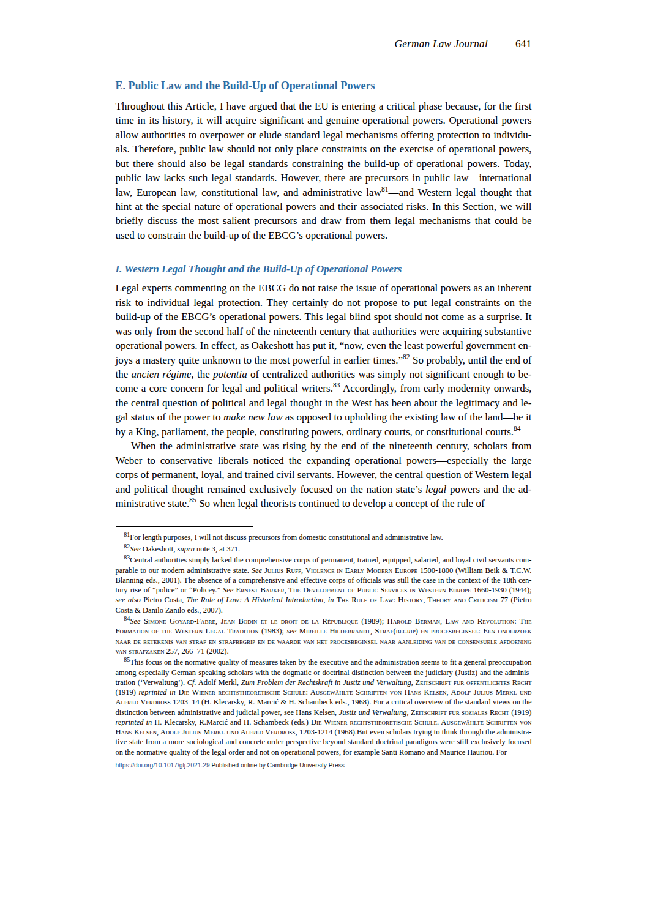German Law Journal 641
E. Public Law and the Build-Up of Operational Powers
Throughout this Article, I have argued that the EU is entering a critical phase because, for the first time in its history, it will acquire significant and genuine operational powers. Operational powers allow authorities to overpower or elude standard legal mechanisms offering protection to individuals. Therefore, public law should not only place constraints on the exercise of operational powers, but there should also be legal standards constraining the build-up of operational powers. Today, public law lacks such legal standards. However, there are precursors in public law—international law, European law, constitutional law, and administrative law81—and Western legal thought that hint at the special nature of operational powers and their associated risks. In this Section, we will briefly discuss the most salient precursors and draw from them legal mechanisms that could be used to constrain the build-up of the EBCG’s operational powers.
I. Western Legal Thought and the Build-Up of Operational Powers
Legal experts commenting on the EBCG do not raise the issue of operational powers as an inherent risk to individual legal protection. They certainly do not propose to put legal constraints on the build-up of the EBCG’s operational powers. This legal blind spot should not come as a surprise. It was only from the second half of the nineteenth century that authorities were acquiring substantive operational powers. In effect, as Oakeshott has put it, “now, even the least powerful government enjoys a mastery quite unknown to the most powerful in earlier times.”82 So probably, until the end of the ancien régime, the potentia of centralized authorities was simply not significant enough to become a core concern for legal and political writers.83 Accordingly, from early modernity onwards, the central question of political and legal thought in the West has been about the legitimacy and legal status of the power to make new law as opposed to upholding the existing law of the land—be it by a King, parliament, the people, constituting powers, ordinary courts, or constitutional courts.84
When the administrative state was rising by the end of the nineteenth century, scholars from Weber to conservative liberals noticed the expanding operational powers—especially the large corps of permanent, loyal, and trained civil servants. However, the central question of Western legal and political thought remained exclusively focused on the nation state’s legal powers and the administrative state.85 So when legal theorists continued to develop a concept of the rule of
81For length purposes, I will not discuss precursors from domestic constitutional and administrative law.
82See Oakeshott, supra note 3, at 371.
83Central authorities simply lacked the comprehensive corps of permanent, trained, equipped, salaried, and loyal civil servants comparable to our modern administrative state. See Julius Ruff, Violence in Early Modern Europe 1500-1800 (William Beik & T.C.W. Blanning eds., 2001). The absence of a comprehensive and effective corps of officials was still the case in the context of the 18th century rise of “police” or “Policey.” See Ernest Barker, The Development of Public Services in Western Europe 1660-1930 (1944); see also Pietro Costa, The Rule of Law: A Historical Introduction, in The Rule of Law: History, Theory and Criticism 77 (Pietro Costa & Danilo Zanilo eds., 2007).
84See Simone Goyard-Fabre, Jean Bodin et le droit de la République (1989); Harold Berman, Law and Revolution: The Formation of the Western Legal Tradition (1983); see Mireille Hildebrandt, Straf(begrip) en procesbeginsel: Een onderzoek naar de betekenis van straf en strafbegrip en de waarde van het procesbeginsel naar aanleiding van de consensuele afdoening van strafzaken 257, 266–71 (2002).
85This focus on the normative quality of measures taken by the executive and the administration seems to fit a general preoccupation among especially German-speaking scholars with the dogmatic or doctrinal distinction between the judiciary (Justiz) and the administration (‘Verwaltung’). Cf. Adolf Merkl, Zum Problem der Rechtskraft in Justiz und Verwaltung, Zeitschrift für öffentlichtes Recht (1919) reprinted in Die Wiener rechtstheoretische Schule: Ausgewählte Schriften von Hans Kelsen, Adolf Julius Merkl und Alfred Verdross 1203–14 (H. Klecarsky, R. Marcić & H. Schambeck eds., 1968). For a critical overview of the standard views on the distinction between administrative and judicial power, see Hans Kelsen, Justiz und Verwaltung, Zeitschrift für soziales Recht (1919) reprinted in H. Klecarsky, R.Marcić and H. Schambeck (eds.) Die Wiener rechtstheoretische Schule. Ausgewählte Schriften von Hans Kelsen, Adolf Julius Merkl und Alfred Verdross, 1203-1214 (1968).But even scholars trying to think through the administrative state from a more sociological and concrete order perspective beyond standard doctrinal paradigms were still exclusively focused on the normative quality of the legal order and not on operational powers, for example Santi Romano and Maurice Hauriou. For
https://doi.org/10.1017/glj.2021.29 Published online by Cambridge University Press